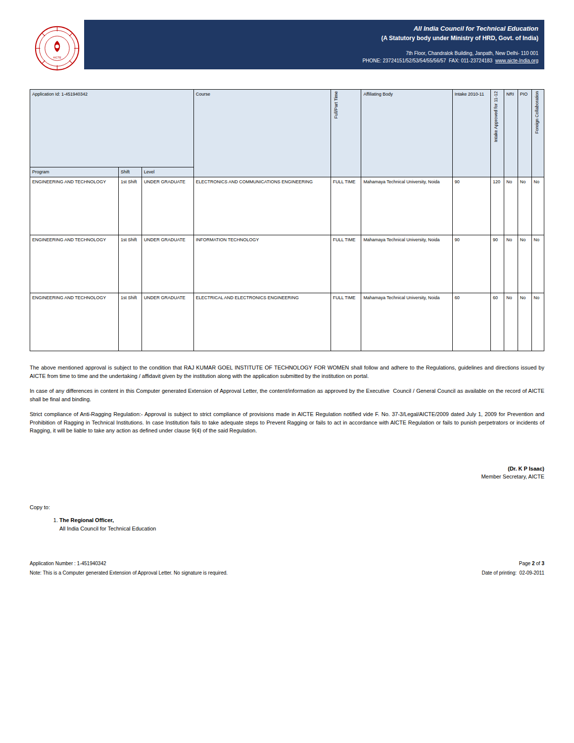AICTE
All India Council for Technical Education
(A Statutory body under Ministry of HRD, Govt. of India)
7th Floor, Chandralok Building, Janpath, New Delhi- 110 001
PHONE: 23724151/52/53/54/55/56/57 FAX: 011-23724183 www.aicte-India.org
| Application Id: 1-451940342 | Course | Full/Part Time | Affiliating Body | Intake 2010-11 | Intake Approved for 11-12 | NRI | PIO | Foreign Collaboration |
| --- | --- | --- | --- | --- | --- | --- | --- | --- |
| Program | Shift | Level |
| ENGINEERING AND TECHNOLOGY | 1st Shift | UNDER GRADUATE | ELECTRONICS AND COMMUNICATIONS ENGINEERING | FULL TIME | Mahamaya Technical University, Noida | 90 | 120 | No | No | No |
| ENGINEERING AND TECHNOLOGY | 1st Shift | UNDER GRADUATE | INFORMATION TECHNOLOGY | FULL TIME | Mahamaya Technical University, Noida | 90 | 90 | No | No | No |
| ENGINEERING AND TECHNOLOGY | 1st Shift | UNDER GRADUATE | ELECTRICAL AND ELECTRONICS ENGINEERING | FULL TIME | Mahamaya Technical University, Noida | 60 | 60 | No | No | No |
The above mentioned approval is subject to the condition that RAJ KUMAR GOEL INSTITUTE OF TECHNOLOGY FOR WOMEN shall follow and adhere to the Regulations, guidelines and directions issued by AICTE from time to time and the undertaking / affidavit given by the institution along with the application submitted by the institution on portal.
In case of any differences in content in this Computer generated Extension of Approval Letter, the content/information as approved by the Executive Council / General Council as available on the record of AICTE shall be final and binding.
Strict compliance of Anti-Ragging Regulation:- Approval is subject to strict compliance of provisions made in AICTE Regulation notified vide F. No. 37-3/Legal/AICTE/2009 dated July 1, 2009 for Prevention and Prohibition of Ragging in Technical Institutions. In case Institution fails to take adequate steps to Prevent Ragging or fails to act in accordance with AICTE Regulation or fails to punish perpetrators or incidents of Ragging, it will be liable to take any action as defined under clause 9(4) of the said Regulation.
(Dr. K P Isaac)
Member Secretary, AICTE
Copy to:
The Regional Officer,
All India Council for Technical Education
Application Number : 1-451940342 Page 2 of 3
Note: This is a Computer generated Extension of Approval Letter. No signature is required. Date of printing: 02-09-2011